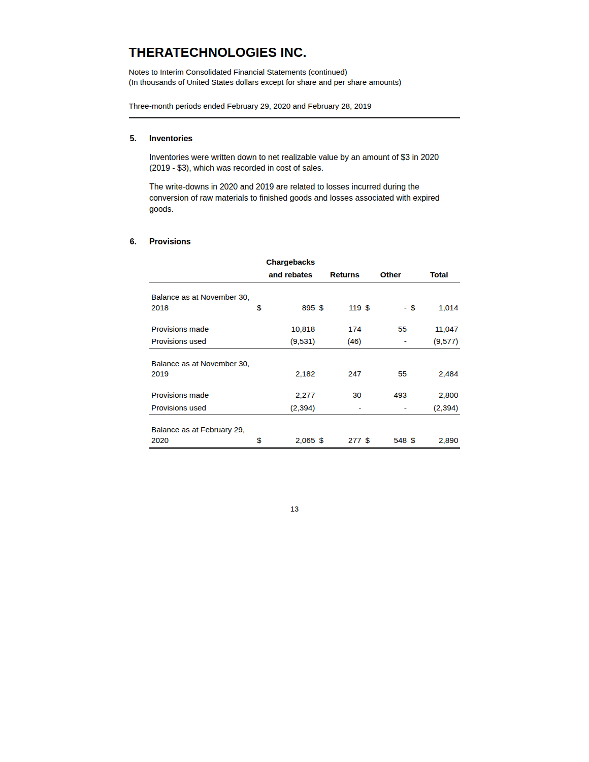THERATECHNOLOGIES INC.
Notes to Interim Consolidated Financial Statements (continued)
(In thousands of United States dollars except for share and per share amounts)
Three-month periods ended February 29, 2020 and February 28, 2019
Inventories
Inventories were written down to net realizable value by an amount of $3 in 2020 (2019 - $3), which was recorded in cost of sales.
The write-downs in 2020 and 2019 are related to losses incurred during the conversion of raw materials to finished goods and losses associated with expired goods.
Provisions
| | | Chargebacks | | | | | | |
| --- | --- | --- | --- | --- | --- | --- | --- | --- |
| | | and rebates | | Returns | | Other | | Total |
| Balance as at November 30, 2018 | $ | 895 | $ | 119 | $ | - | $ | 1,014 |
| Provisions made | | 10,818 | | 174 | | 55 | | 11,047 |
| Provisions used | | (9,531) | | (46) | | - | | (9,577) |
| Balance as at November 30, 2019 | | 2,182 | | 247 | | 55 | | 2,484 |
| Provisions made | | 2,277 | | 30 | | 493 | | 2,800 |
| Provisions used | | (2,394) | | - | | - | | (2,394) |
| Balance as at February 29, 2020 | $ | 2,065 | $ | 277 | $ | 548 | $ | 2,890 |
13